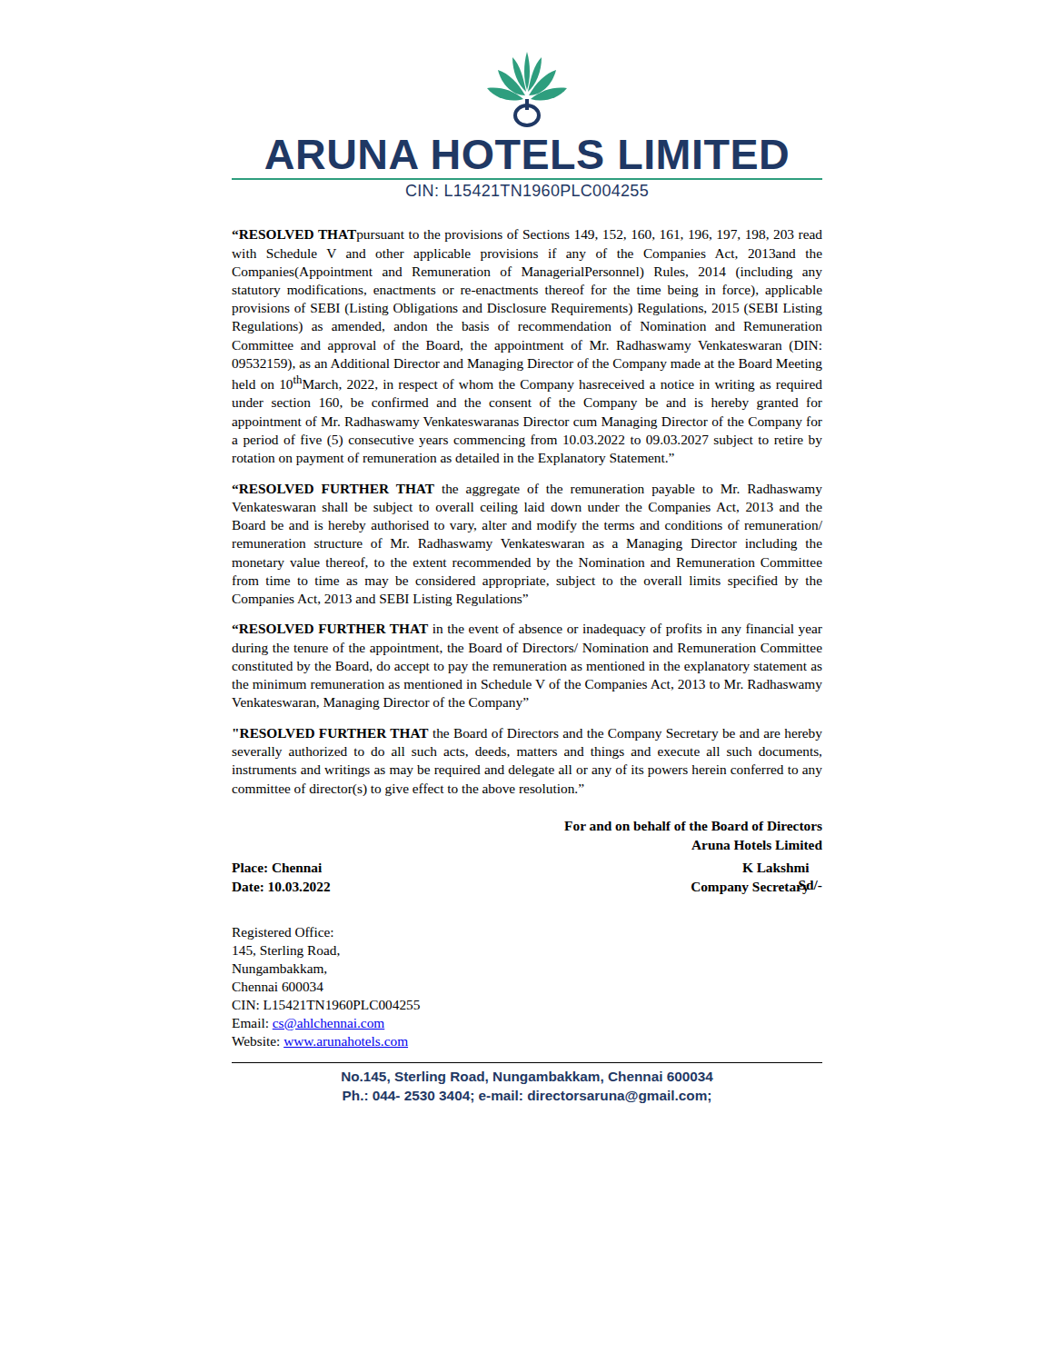ARUNA HOTELS LIMITED
CIN: L15421TN1960PLC004255
“RESOLVED THATpursuant to the provisions of Sections 149, 152, 160, 161, 196, 197, 198, 203 read with Schedule V and other applicable provisions if any of the Companies Act, 2013and the Companies(Appointment and Remuneration of ManagerialPersonnel) Rules, 2014 (including any statutory modifications, enactments or re-enactments thereof for the time being in force), applicable provisions of SEBI (Listing Obligations and Disclosure Requirements) Regulations, 2015 (SEBI Listing Regulations) as amended, andon the basis of recommendation of Nomination and Remuneration Committee and approval of the Board, the appointment of Mr. Radhaswamy Venkateswaran (DIN: 09532159), as an Additional Director and Managing Director of the Company made at the Board Meeting held on 10thMarch, 2022, in respect of whom the Company hasreceived a notice in writing as required under section 160, be confirmed and the consent of the Company be and is hereby granted for appointment of Mr. Radhaswamy Venkateswaranas Director cum Managing Director of the Company for a period of five (5) consecutive years commencing from 10.03.2022 to 09.03.2027 subject to retire by rotation on payment of remuneration as detailed in the Explanatory Statement.”
“RESOLVED FURTHER THAT the aggregate of the remuneration payable to Mr. Radhaswamy Venkateswaran shall be subject to overall ceiling laid down under the Companies Act, 2013 and the Board be and is hereby authorised to vary, alter and modify the terms and conditions of remuneration/ remuneration structure of Mr. Radhaswamy Venkateswaran as a Managing Director including the monetary value thereof, to the extent recommended by the Nomination and Remuneration Committee from time to time as may be considered appropriate, subject to the overall limits specified by the Companies Act, 2013 and SEBI Listing Regulations”
“RESOLVED FURTHER THAT in the event of absence or inadequacy of profits in any financial year during the tenure of the appointment, the Board of Directors/ Nomination and Remuneration Committee constituted by the Board, do accept to pay the remuneration as mentioned in the explanatory statement as the minimum remuneration as mentioned in Schedule V of the Companies Act, 2013 to Mr. Radhaswamy Venkateswaran, Managing Director of the Company”
"RESOLVED FURTHER THAT the Board of Directors and the Company Secretary be and are hereby severally authorized to do all such acts, deeds, matters and things and execute all such documents, instruments and writings as may be required and delegate all or any of its powers herein conferred to any committee of director(s) to give effect to the above resolution.”
For and on behalf of the Board of Directors
Aruna Hotels Limited
Sd/-
Place: Chennai
Date: 10.03.2022
K Lakshmi
Company Secretary
Registered Office:
145, Sterling Road,
Nungambakkam,
Chennai 600034
CIN: L15421TN1960PLC004255
Email: cs@ahlchennai.com
Website: www.arunahotels.com
No.145, Sterling Road, Nungambakkam, Chennai 600034
Ph.: 044- 2530 3404; e-mail: directorsaruna@gmail.com;